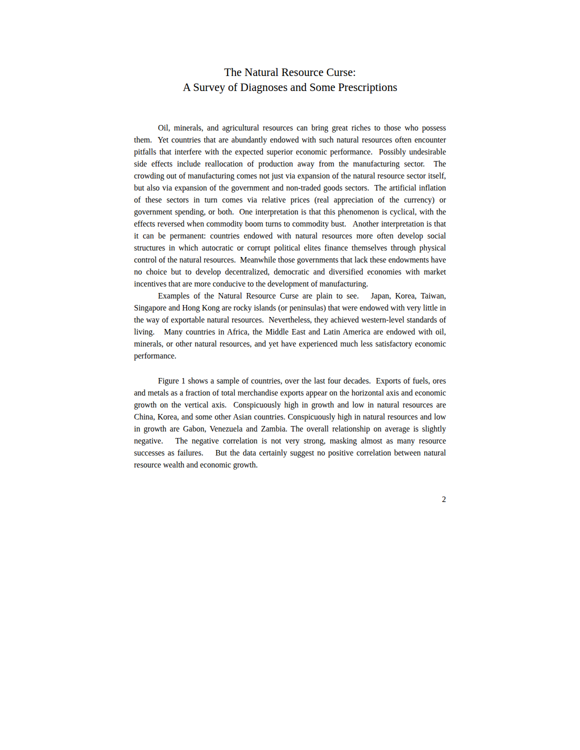The Natural Resource Curse: A Survey of Diagnoses and Some Prescriptions
Oil, minerals, and agricultural resources can bring great riches to those who possess them. Yet countries that are abundantly endowed with such natural resources often encounter pitfalls that interfere with the expected superior economic performance. Possibly undesirable side effects include reallocation of production away from the manufacturing sector. The crowding out of manufacturing comes not just via expansion of the natural resource sector itself, but also via expansion of the government and non-traded goods sectors. The artificial inflation of these sectors in turn comes via relative prices (real appreciation of the currency) or government spending, or both. One interpretation is that this phenomenon is cyclical, with the effects reversed when commodity boom turns to commodity bust. Another interpretation is that it can be permanent: countries endowed with natural resources more often develop social structures in which autocratic or corrupt political elites finance themselves through physical control of the natural resources. Meanwhile those governments that lack these endowments have no choice but to develop decentralized, democratic and diversified economies with market incentives that are more conducive to the development of manufacturing.
Examples of the Natural Resource Curse are plain to see. Japan, Korea, Taiwan, Singapore and Hong Kong are rocky islands (or peninsulas) that were endowed with very little in the way of exportable natural resources. Nevertheless, they achieved western-level standards of living. Many countries in Africa, the Middle East and Latin America are endowed with oil, minerals, or other natural resources, and yet have experienced much less satisfactory economic performance.
Figure 1 shows a sample of countries, over the last four decades. Exports of fuels, ores and metals as a fraction of total merchandise exports appear on the horizontal axis and economic growth on the vertical axis. Conspicuously high in growth and low in natural resources are China, Korea, and some other Asian countries. Conspicuously high in natural resources and low in growth are Gabon, Venezuela and Zambia. The overall relationship on average is slightly negative. The negative correlation is not very strong, masking almost as many resource successes as failures. But the data certainly suggest no positive correlation between natural resource wealth and economic growth.
2